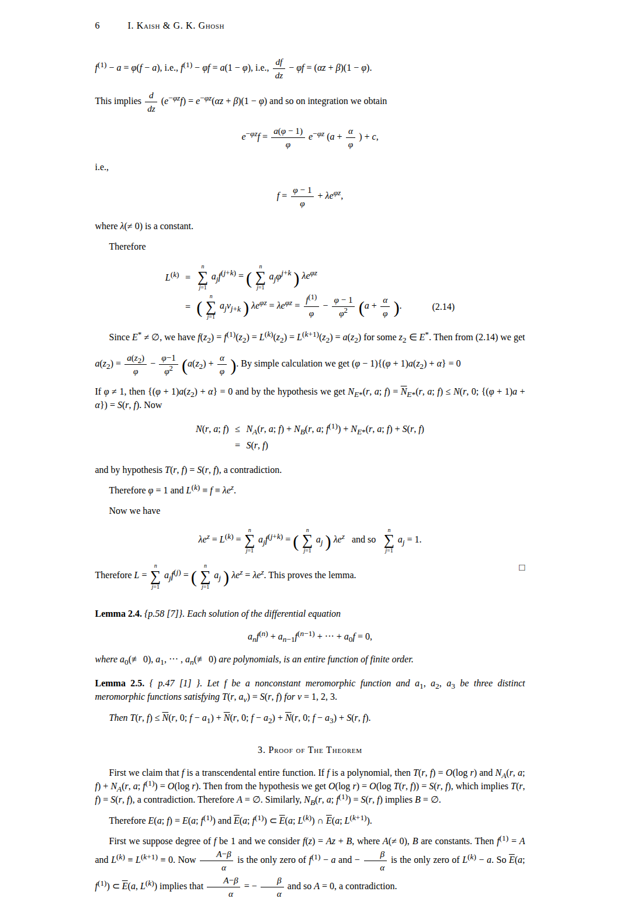6 I. Kaish & G. K. Ghosh
f(1) − a = φ(f − a), i.e., f(1) − φf = a(1 − φ), i.e., df dz − φf = (αz + β)(1 − φ).
This implies ddz (e−φzf) = e−φz(αz + β)(1 − φ) and so on integration we obtain
e−φzf = a(φ − 1) φ e−φz (a + αφ ) + c,
i.e.,
f = φ − 1 φ + λeφz,
where λ(≠ 0) is a constant.
Therefore
| L ( k ) | = | n ∑ j =1 a j f ( j + k ) = ( n ∑ j =1 a j φ j + k ) λe φz | |
| | = | ( n ∑ j =1 a j ν j + k ) λe φz = λe φz = f (1) φ − φ − 1 φ 2 ( a + α φ ) . | (2.14) |
Since E* ≠ ∅, we have f(z2) = f(1)(z2) = L(k)(z2) = L(k+1)(z2) = a(z2) for some z2 ∈ E*. Then from (2.14) we get
a(z2) = a(z2) φ − φ−1 φ2 (a(z2) + αφ ). By simple calculation we get (φ − 1){(φ + 1)a(z2) + α} = 0
If φ ≠ 1, then {(φ + 1)a(z2) + α} = 0 and by the hypothesis we get NE*(r, a; f) = NE*(r, a; f) ≤ N(r, 0; {(φ + 1)a + α}) = S(r, f). Now
| N ( r , a ; f ) | ≤ | N A ( r , a ; f ) + N B ( r , a ; f (1) ) + N E * ( r , a ; f ) + S ( r , f ) |
| | = | S ( r , f ) |
and by hypothesis T(r, f) = S(r, f), a contradiction.
Therefore φ = 1 and L(k) ≡ f ≡ λez.
Now we have
λez = L(k) = n∑j=1 ajf(j+k) = ( n∑j=1 aj ) λez and so n∑j=1 aj = 1.
Therefore L = n∑j=1 ajf(j) = ( n∑j=1 aj ) λez = λez. This proves the lemma. □
Lemma 2.4. {p.58 [7]}. Each solution of the differential equation
anf(n) + an−1f(n−1) + ··· + a0f = 0,
where a0(≢ 0), a1, ··· , an(≢ 0) are polynomials, is an entire function of finite order.
Lemma 2.5. { p.47 [1] }. Let f be a nonconstant meromorphic function and a1, a2, a3 be three distinct meromorphic functions satisfying T(r, aν) = S(r, f) for ν = 1, 2, 3.
Then T(r, f) ≤ N(r, 0; f − a1) + N(r, 0; f − a2) + N(r, 0; f − a3) + S(r, f).
3. Proof of The Theorem
First we claim that f is a transcendental entire function. If f is a polynomial, then T(r, f) = O(log r) and NA(r, a; f) + NA(r, a; f(1)) = O(log r). Then from the hypothesis we get O(log r) = O(log T(r, f)) = S(r, f), which implies T(r, f) = S(r, f), a contradiction. Therefore A = ∅. Similarly, NB(r, a; f(1)) = S(r, f) implies B = ∅.
Therefore E(a; f) = E(a; f(1)) and E(a; f(1)) ⊂ E(a; L(k)) ∩ E(a; L(k+1)).
First we suppose degree of f be 1 and we consider f(z) = Az + B, where A(≠ 0), B are constants. Then f(1) = A and L(k) ≡ L(k+1) ≡ 0. Now A−β α is the only zero of f(1) − a and − βα is the only zero of L(k) − a. So E(a; f(1)) ⊂ E(a, L(k)) implies that A−β α = − βα and so A = 0, a contradiction.